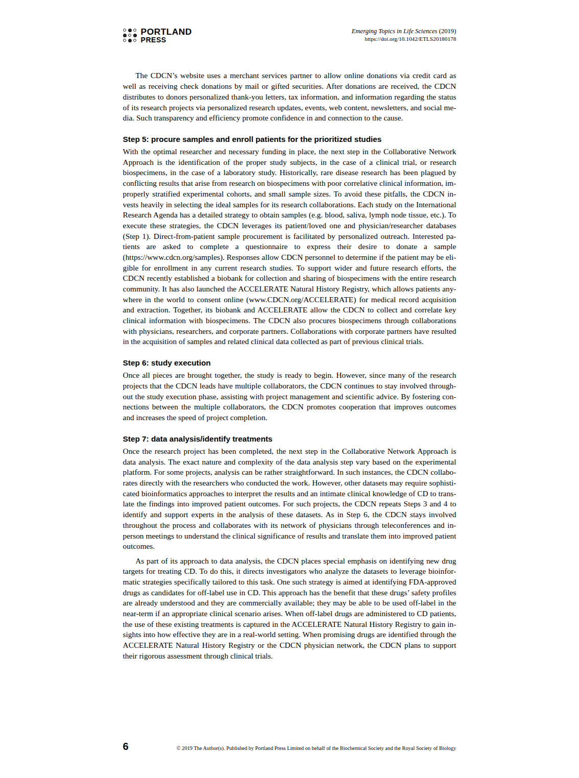PORTLAND PRESS
Emerging Topics in Life Sciences (2019)
https://doi.org/10.1042/ETLS20180178
The CDCN’s website uses a merchant services partner to allow online donations via credit card as well as receiving check donations by mail or gifted securities. After donations are received, the CDCN distributes to donors personalized thank-you letters, tax information, and information regarding the status of its research projects via personalized research updates, events, web content, newsletters, and social media. Such transparency and efficiency promote confidence in and connection to the cause.
Step 5: procure samples and enroll patients for the prioritized studies
With the optimal researcher and necessary funding in place, the next step in the Collaborative Network Approach is the identification of the proper study subjects, in the case of a clinical trial, or research biospecimens, in the case of a laboratory study. Historically, rare disease research has been plagued by conflicting results that arise from research on biospecimens with poor correlative clinical information, improperly stratified experimental cohorts, and small sample sizes. To avoid these pitfalls, the CDCN invests heavily in selecting the ideal samples for its research collaborations. Each study on the International Research Agenda has a detailed strategy to obtain samples (e.g. blood, saliva, lymph node tissue, etc.). To execute these strategies, the CDCN leverages its patient/loved one and physician/researcher databases (Step 1). Direct-from-patient sample procurement is facilitated by personalized outreach. Interested patients are asked to complete a questionnaire to express their desire to donate a sample (https://www.cdcn.org/samples). Responses allow CDCN personnel to determine if the patient may be eligible for enrollment in any current research studies. To support wider and future research efforts, the CDCN recently established a biobank for collection and sharing of biospecimens with the entire research community. It has also launched the ACCELERATE Natural History Registry, which allows patients anywhere in the world to consent online (www.CDCN.org/ACCELERATE) for medical record acquisition and extraction. Together, its biobank and ACCELERATE allow the CDCN to collect and correlate key clinical information with biospecimens. The CDCN also procures biospecimens through collaborations with physicians, researchers, and corporate partners. Collaborations with corporate partners have resulted in the acquisition of samples and related clinical data collected as part of previous clinical trials.
Step 6: study execution
Once all pieces are brought together, the study is ready to begin. However, since many of the research projects that the CDCN leads have multiple collaborators, the CDCN continues to stay involved throughout the study execution phase, assisting with project management and scientific advice. By fostering connections between the multiple collaborators, the CDCN promotes cooperation that improves outcomes and increases the speed of project completion.
Step 7: data analysis/identify treatments
Once the research project has been completed, the next step in the Collaborative Network Approach is data analysis. The exact nature and complexity of the data analysis step vary based on the experimental platform. For some projects, analysis can be rather straightforward. In such instances, the CDCN collaborates directly with the researchers who conducted the work. However, other datasets may require sophisticated bioinformatics approaches to interpret the results and an intimate clinical knowledge of CD to translate the findings into improved patient outcomes. For such projects, the CDCN repeats Steps 3 and 4 to identify and support experts in the analysis of these datasets. As in Step 6, the CDCN stays involved throughout the process and collaborates with its network of physicians through teleconferences and in-person meetings to understand the clinical significance of results and translate them into improved patient outcomes.
As part of its approach to data analysis, the CDCN places special emphasis on identifying new drug targets for treating CD. To do this, it directs investigators who analyze the datasets to leverage bioinformatic strategies specifically tailored to this task. One such strategy is aimed at identifying FDA-approved drugs as candidates for off-label use in CD. This approach has the benefit that these drugs’ safety profiles are already understood and they are commercially available; they may be able to be used off-label in the near-term if an appropriate clinical scenario arises. When off-label drugs are administered to CD patients, the use of these existing treatments is captured in the ACCELERATE Natural History Registry to gain insights into how effective they are in a real-world setting. When promising drugs are identified through the ACCELERATE Natural History Registry or the CDCN physician network, the CDCN plans to support their rigorous assessment through clinical trials.
6
© 2019 The Author(s). Published by Portland Press Limited on behalf of the Biochemical Society and the Royal Society of Biology